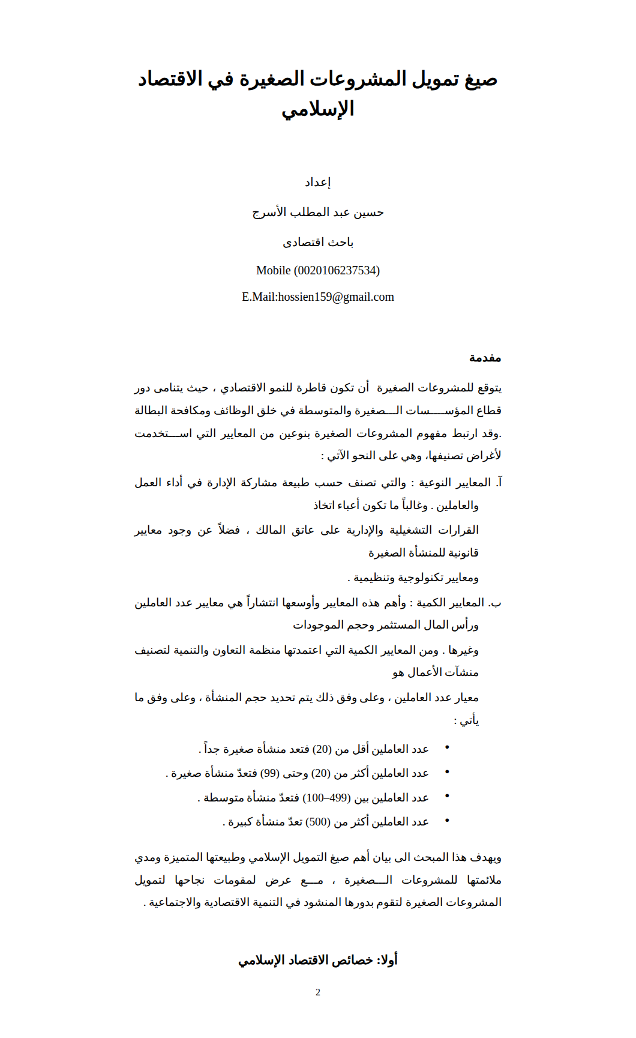صيغ تمويل المشروعات الصغيرة في الاقتصاد الإسلامي
إعداد
حسين عبد المطلب الأسرج
باحث اقتصادى
Mobile (0020106237534)
E.Mail:hossien159@gmail.com
مفدمة
يتوقع للمشروعات الصغيرة أن تكون قاطرة للنمو الاقتصادي ، حيث يتنامى دور قطاع المؤســــسات الـــصغيرة والمتوسطة في خلق الوظائف ومكافحة البطالة .وقد ارتبط مفهوم المشروعات الصغيرة بنوعين من المعايير التي اســـتخدمت لأغراض تصنيفها، وهي على النحو الآتي :
آ. المعايير النوعية : والتي تصنف حسب طبيعة مشاركة الإدارة في أداء العمل والعاملين . وغالباً ما تكون أعباء اتخاذ
القرارات التشغيلية والإدارية على عاتق المالك ، فضلاً عن وجود معايير قانونية للمنشأة الصغيرة
ومعايير تكنولوجية وتنظيمية .
ب. المعايير الكمية : وأهم هذه المعايير وأوسعها انتشاراً هي معايير عدد العاملين ورأس المال المستثمر وحجم الموجودات
وغيرها . ومن المعايير الكمية التي اعتمدتها منظمة التعاون والتنمية لتصنيف منشآت الأعمال هو
معيار عدد العاملين ، وعلى وفق ذلك يتم تحديد حجم المنشأة ، وعلى وفق ما يأتي :
عدد العاملين أقل من (20) فتعد منشأة صغيرة جداً .
عدد العاملين أكثر من (20) وحتى (99) فتعدّ منشأة صغيرة .
عدد العاملين بين (100–499) فتعدّ منشأة متوسطة .
عدد العاملين أكثر من (500) تعدّ منشأة كبيرة .
ويهدف هذا المبحث الى بيان أهم صيغ التمويل الإسلامي وطبيعتها المتميزة ومدي ملائمتها للمشروعات الـــصغيرة ، مـــع عرض لمقومات نجاحها لتمويل المشروعات الصغيرة لتقوم بدورها المنشود في التنمية الاقتصادية والاجتماعية .
أولا: خصائص الاقتصاد الإسلامي
2